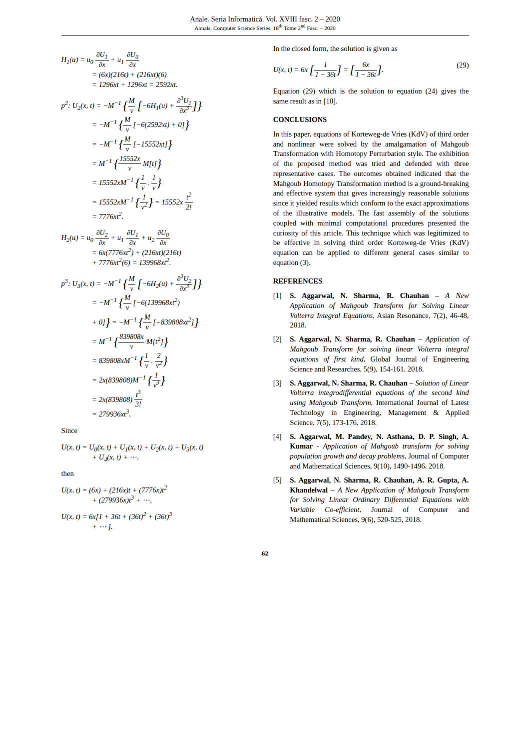Anale. Seria Informatică. Vol. XVIII fasc. 2 – 2020
Annals. Computer Science Series. 18th Tome 2nd Fasc. – 2020
H1(u) = u0 ∂U1∂x + u1 ∂U0∂x = (6x)(216t) + (216xt)(6) = 1296xt + 1296xt = 2592xt.
p2: U2(x, t) = −M−1 {Mv [−6H1(u) + ∂3U1∂x3]} = −M−1 {Mv [−6(2592xt) + 0]} = −M−1 {Mv [−15552xt]} = M−1 {15552x v M[t]} = 15552xM−1 {1 v . 1 v} = 15552xM−1 {1 v2} = 15552x t22! = 7776xt2.
H2(u) = u0 ∂U2∂x + u1 ∂U1∂x + u2 ∂U0∂x = 6x(7776xt2) + (216xt)(216t) + 7776xt2(6) = 139968xt2.
p3: U3(x, t) = −M−1 {Mv [−6H2(u) + ∂3U2∂x3]} = −M−1 {Mv [−6(139968xt2) + 0]} = −M−1 {Mv [−839808xt2]} = M−1 {839808x v M[t2]} = 839808xM−1 {1 v . 2 v2} = 2x(839808)M−1 {1 v3} = 2x(839808) t33! = 279936xt3.
Since
U(x, t) = U0(x, t) + U1(x, t) + U2(x, t) + U3(x, t) + U4(x, t) + ⋯,
then
U(x, t) = (6x) + (216x)t + (7776x)t2 + (279936x)t3 + ⋯,
U(x, t) = 6x[1 + 36t + (36t)2 + (36t)3 + ⋯ ].
In the closed form, the solution is given as
U(x, t) = 6x [11 − 36t] = [6x 1 − 36t]. (29)
Equation (29) which is the solution to equation (24) gives the same result as in [10].
Conclusions
In this paper, equations of Korteweg-de Vries (KdV) of third order and nonlinear were solved by the amalgamation of Mahgoub Transformation with Homotopy Perturbation style. The exhibition of the proposed method was tried and defended with three representative cases. The outcomes obtained indicated that the Mahgoub Homotopy Transformation method is a ground-breaking and effective system that gives increasingly reasonable solutions since it yielded results which conform to the exact approximations of the illustrative models. The fast assembly of the solutions coupled with minimal computational procedures presented the curiosity of this article. This technique which was legitimized to be effective in solving third order Korteweg-de Vries (KdV) equation can be applied to different general cases similar to equation (3).
References
[1] S. Aggarwal, N. Sharma, R. Chauhan – A New Application of Mahgoub Transform for Solving Linear Volterra Integral Equations, Asian Resonance, 7(2), 46-48, 2018.
[2] S. Aggarwal, N. Sharma, R. Chauhan – Application of Mahgoub Transform for solving linear Volterra integral equations of first kind, Global Journal of Engineering Science and Researches, 5(9), 154-161, 2018.
[3] S. Aggarwal, N. Sharma, R. Chauhan – Solution of Linear Volterra integrodifferential equations of the second kind using Mahgoub Transform, International Journal of Latest Technology in Engineering, Management & Applied Science, 7(5), 173-176, 2018.
[4] S. Aggarwal, M. Pandey, N. Asthana, D. P. Singh, A. Kumar - Application of Mahgoub transform for solving population growth and decay problems, Journal of Computer and Mathematical Sciences, 9(10), 1490-1496, 2018.
[5] S. Aggarwal, N. Sharma, R. Chauhan, A. R. Gupta, A. Khandelwal – A New Application of Mahgoub Transform for Solving Linear Ordinary Differential Equations with Variable Co-efficient, Journal of Computer and Mathematical Sciences, 9(6), 520-525, 2018.
62